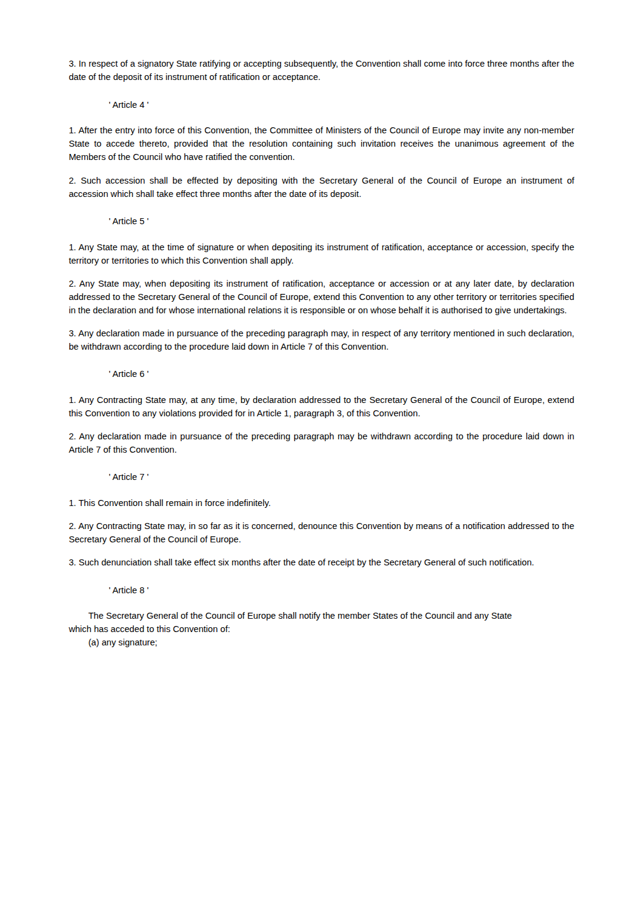3. In respect of a signatory State ratifying or accepting subsequently, the Convention shall come into force three months after the date of the deposit of its instrument of ratification or acceptance.
' Article 4 '
1. After the entry into force of this Convention, the Committee of Ministers of the Council of Europe may invite any non-member State to accede thereto, provided that the resolution containing such invitation receives the unanimous agreement of the Members of the Council who have ratified the convention.
2. Such accession shall be effected by depositing with the Secretary General of the Council of Europe an instrument of accession which shall take effect three months after the date of its deposit.
' Article 5 '
1. Any State may, at the time of signature or when depositing its instrument of ratification, acceptance or accession, specify the territory or territories to which this Convention shall apply.
2. Any State may, when depositing its instrument of ratification, acceptance or accession or at any later date, by declaration addressed to the Secretary General of the Council of Europe, extend this Convention to any other territory or territories specified in the declaration and for whose international relations it is responsible or on whose behalf it is authorised to give undertakings.
3. Any declaration made in pursuance of the preceding paragraph may, in respect of any territory mentioned in such declaration, be withdrawn according to the procedure laid down in Article 7 of this Convention.
' Article 6 '
1. Any Contracting State may, at any time, by declaration addressed to the Secretary General of the Council of Europe, extend this Convention to any violations provided for in Article 1, paragraph 3, of this Convention.
2. Any declaration made in pursuance of the preceding paragraph may be withdrawn according to the procedure laid down in Article 7 of this Convention.
' Article 7 '
1. This Convention shall remain in force indefinitely.
2. Any Contracting State may, in so far as it is concerned, denounce this Convention by means of a notification addressed to the Secretary General of the Council of Europe.
3. Such denunciation shall take effect six months after the date of receipt by the Secretary General of such notification.
' Article 8 '
The Secretary General of the Council of Europe shall notify the member States of the Council and any State
which has acceded to this Convention of:
(a) any signature;